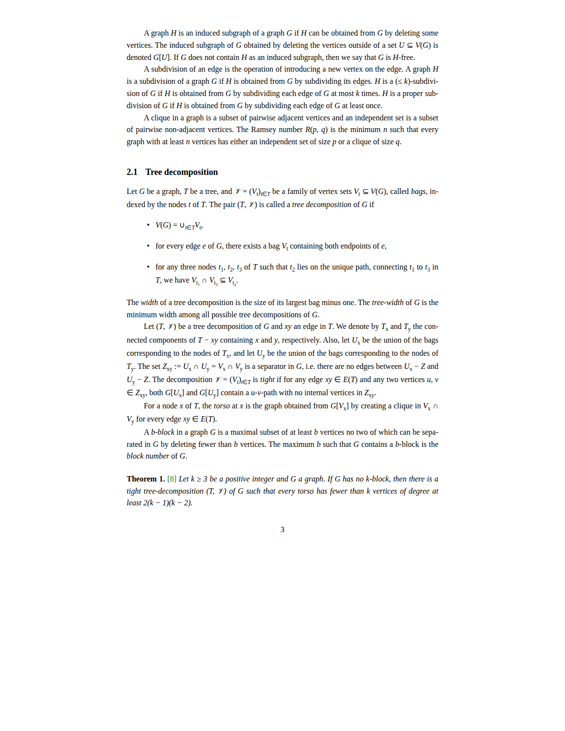A graph H is an induced subgraph of a graph G if H can be obtained from G by deleting some vertices. The induced subgraph of G obtained by deleting the vertices outside of a set U ⊆ V(G) is denoted G[U]. If G does not contain H as an induced subgraph, then we say that G is H-free.
A subdivision of an edge is the operation of introducing a new vertex on the edge. A graph H is a subdivision of a graph G if H is obtained from G by subdividing its edges. H is a (≤ k)-subdivision of G if H is obtained from G by subdividing each edge of G at most k times. H is a proper subdivision of G if H is obtained from G by subdividing each edge of G at least once.
A clique in a graph is a subset of pairwise adjacent vertices and an independent set is a subset of pairwise non-adjacent vertices. The Ramsey number R(p, q) is the minimum n such that every graph with at least n vertices has either an independent set of size p or a clique of size q.
2.1 Tree decomposition
Let G be a graph, T be a tree, and 𝒱 = (Vt)t∈T be a family of vertex sets Vt ⊆ V(G), called bags, indexed by the nodes t of T. The pair (T, 𝒱) is called a tree decomposition of G if
V(G) = ∪t∈TVt,
for every edge e of G, there exists a bag Vt containing both endpoints of e,
for any three nodes t1, t2, t3 of T such that t2 lies on the unique path, connecting t1 to t3 in T, we have Vt1 ∩ Vt3 ⊆ Vt2.
The width of a tree decomposition is the size of its largest bag minus one. The tree-width of G is the minimum width among all possible tree decompositions of G.
Let (T, 𝒱) be a tree decomposition of G and xy an edge in T. We denote by Tx and Ty the connected components of T − xy containing x and y, respectively. Also, let Ux be the union of the bags corresponding to the nodes of Tx, and let Uy be the union of the bags corresponding to the nodes of Ty. The set Zxy := Ux ∩ Uy = Vx ∩ Vy is a separator in G, i.e. there are no edges between Ux − Z and Uy − Z. The decomposition 𝒱 = (Vt)t∈T is tight if for any edge xy ∈ E(T) and any two vertices u, v ∈ Zxy, both G[Ux] and G[Uy] contain a u-v-path with no internal vertices in Zxy.
For a node x of T, the torso at x is the graph obtained from G[Vx] by creating a clique in Vx ∩ Vy for every edge xy ∈ E(T).
A b-block in a graph G is a maximal subset of at least b vertices no two of which can be separated in G by deleting fewer than b vertices. The maximum b such that G contains a b-block is the block number of G.
Theorem 1. [8] Let k ≥ 3 be a positive integer and G a graph. If G has no k-block, then there is a tight tree-decomposition (T, 𝒱) of G such that every torso has fewer than k vertices of degree at least 2(k − 1)(k − 2).
3